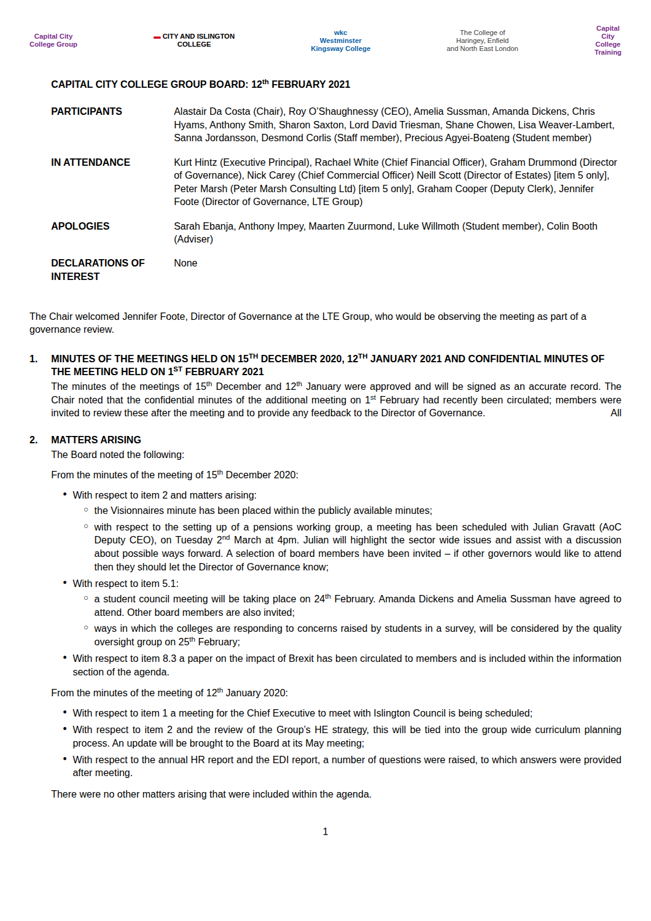Capital City
College Group
▬ CITY AND ISLINGTON
COLLEGE
wkc
Westminster
Kingsway College
The College of
Haringey, Enfield
and North East London
Capital
City
College
Training
CAPITAL CITY COLLEGE GROUP BOARD: 12th FEBRUARY 2021
| PARTICIPANTS | Alastair Da Costa (Chair), Roy O’Shaughnessy (CEO), Amelia Sussman, Amanda Dickens, Chris Hyams, Anthony Smith, Sharon Saxton, Lord David Triesman, Shane Chowen, Lisa Weaver-Lambert, Sanna Jordansson, Desmond Corlis (Staff member), Precious Agyei-Boateng (Student member) |
| IN ATTENDANCE | Kurt Hintz (Executive Principal), Rachael White (Chief Financial Officer), Graham Drummond (Director of Governance), Nick Carey (Chief Commercial Officer) Neill Scott (Director of Estates) [item 5 only], Peter Marsh (Peter Marsh Consulting Ltd) [item 5 only], Graham Cooper (Deputy Clerk), Jennifer Foote (Director of Governance, LTE Group) |
| APOLOGIES | Sarah Ebanja, Anthony Impey, Maarten Zuurmond, Luke Willmoth (Student member), Colin Booth (Adviser) |
| DECLARATIONS OF INTEREST | None |
The Chair welcomed Jennifer Foote, Director of Governance at the LTE Group, who would be observing the meeting as part of a governance review.
MINUTES OF THE MEETINGS HELD ON 15th DECEMBER 2020, 12th JANUARY 2021 AND CONFIDENTIAL MINUTES OF THE MEETING HELD ON 1st FEBRUARY 2021
The minutes of the meetings of 15th December and 12th January were approved and will be signed as an accurate record. The Chair noted that the confidential minutes of the additional meeting on 1st February had recently been circulated; members were invited to review these after the meeting and to provide any feedback to the Director of Governance. All
MATTERS ARISING
The Board noted the following:
From the minutes of the meeting of 15th December 2020:
With respect to item 2 and matters arising:
the Visionnaires minute has been placed within the publicly available minutes;
with respect to the setting up of a pensions working group, a meeting has been scheduled with Julian Gravatt (AoC Deputy CEO), on Tuesday 2nd March at 4pm. Julian will highlight the sector wide issues and assist with a discussion about possible ways forward. A selection of board members have been invited – if other governors would like to attend then they should let the Director of Governance know;
With respect to item 5.1:
a student council meeting will be taking place on 24th February. Amanda Dickens and Amelia Sussman have agreed to attend. Other board members are also invited;
ways in which the colleges are responding to concerns raised by students in a survey, will be considered by the quality oversight group on 25th February;
With respect to item 8.3 a paper on the impact of Brexit has been circulated to members and is included within the information section of the agenda.
From the minutes of the meeting of 12th January 2020:
With respect to item 1 a meeting for the Chief Executive to meet with Islington Council is being scheduled;
With respect to item 2 and the review of the Group’s HE strategy, this will be tied into the group wide curriculum planning process. An update will be brought to the Board at its May meeting;
With respect to the annual HR report and the EDI report, a number of questions were raised, to which answers were provided after meeting.
There were no other matters arising that were included within the agenda.
1